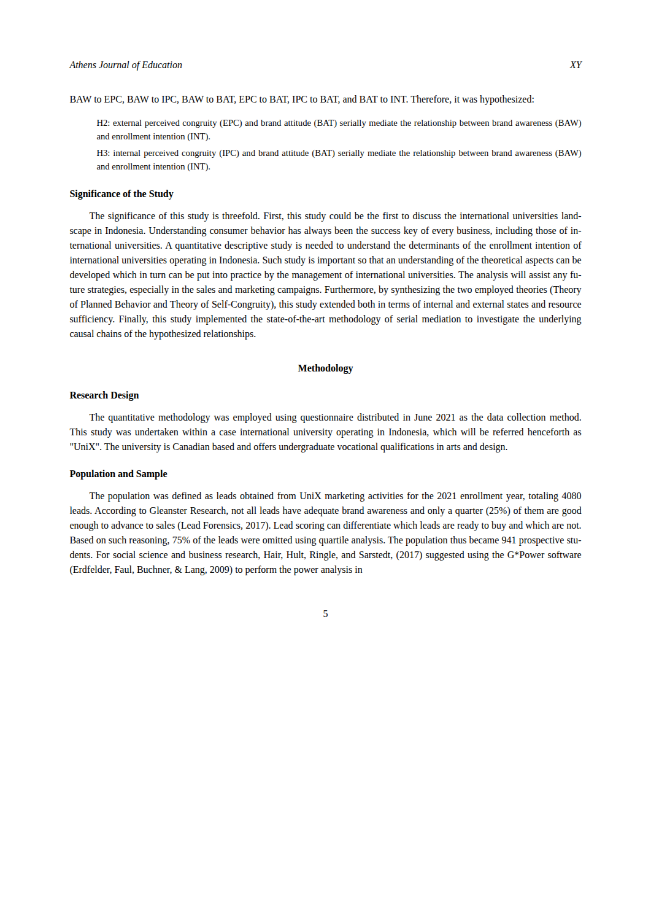Athens Journal of Education XY
BAW to EPC, BAW to IPC, BAW to BAT, EPC to BAT, IPC to BAT, and BAT to INT. Therefore, it was hypothesized:
H2: external perceived congruity (EPC) and brand attitude (BAT) serially mediate the relationship between brand awareness (BAW) and enrollment intention (INT).
H3: internal perceived congruity (IPC) and brand attitude (BAT) serially mediate the relationship between brand awareness (BAW) and enrollment intention (INT).
Significance of the Study
The significance of this study is threefold. First, this study could be the first to discuss the international universities landscape in Indonesia. Understanding consumer behavior has always been the success key of every business, including those of international universities. A quantitative descriptive study is needed to understand the determinants of the enrollment intention of international universities operating in Indonesia. Such study is important so that an understanding of the theoretical aspects can be developed which in turn can be put into practice by the management of international universities. The analysis will assist any future strategies, especially in the sales and marketing campaigns. Furthermore, by synthesizing the two employed theories (Theory of Planned Behavior and Theory of Self-Congruity), this study extended both in terms of internal and external states and resource sufficiency. Finally, this study implemented the state-of-the-art methodology of serial mediation to investigate the underlying causal chains of the hypothesized relationships.
Methodology
Research Design
The quantitative methodology was employed using questionnaire distributed in June 2021 as the data collection method. This study was undertaken within a case international university operating in Indonesia, which will be referred henceforth as "UniX". The university is Canadian based and offers undergraduate vocational qualifications in arts and design.
Population and Sample
The population was defined as leads obtained from UniX marketing activities for the 2021 enrollment year, totaling 4080 leads. According to Gleanster Research, not all leads have adequate brand awareness and only a quarter (25%) of them are good enough to advance to sales (Lead Forensics, 2017). Lead scoring can differentiate which leads are ready to buy and which are not. Based on such reasoning, 75% of the leads were omitted using quartile analysis. The population thus became 941 prospective students. For social science and business research, Hair, Hult, Ringle, and Sarstedt, (2017) suggested using the G*Power software (Erdfelder, Faul, Buchner, & Lang, 2009) to perform the power analysis in
5